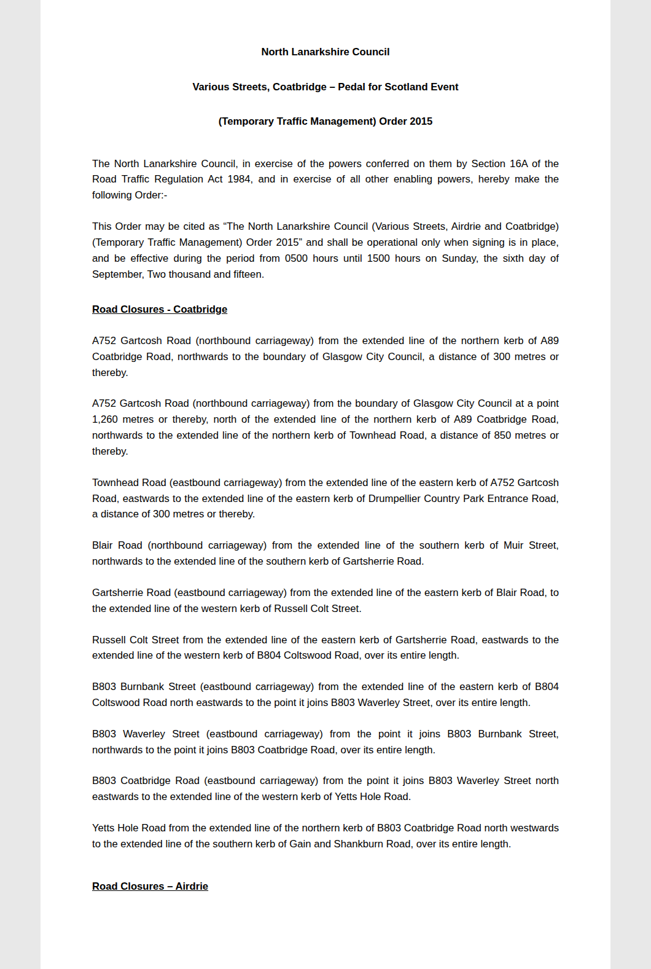North Lanarkshire Council
Various Streets, Coatbridge – Pedal for Scotland Event
(Temporary Traffic Management) Order 2015
The North Lanarkshire Council, in exercise of the powers conferred on them by Section 16A of the Road Traffic Regulation Act 1984, and in exercise of all other enabling powers, hereby make the following Order:-
This Order may be cited as “The North Lanarkshire Council (Various Streets, Airdrie and Coatbridge) (Temporary Traffic Management) Order 2015” and shall be operational only when signing is in place, and be effective during the period from 0500 hours until 1500 hours on Sunday, the sixth day of September, Two thousand and fifteen.
Road Closures - Coatbridge
A752 Gartcosh Road (northbound carriageway) from the extended line of the northern kerb of A89 Coatbridge Road, northwards to the boundary of Glasgow City Council, a distance of 300 metres or thereby.
A752 Gartcosh Road (northbound carriageway) from the boundary of Glasgow City Council at a point 1,260 metres or thereby, north of the extended line of the northern kerb of A89 Coatbridge Road, northwards to the extended line of the northern kerb of Townhead Road, a distance of 850 metres or thereby.
Townhead Road (eastbound carriageway) from the extended line of the eastern kerb of A752 Gartcosh Road, eastwards to the extended line of the eastern kerb of Drumpellier Country Park Entrance Road, a distance of 300 metres or thereby.
Blair Road (northbound carriageway) from the extended line of the southern kerb of Muir Street, northwards to the extended line of the southern kerb of Gartsherrie Road.
Gartsherrie Road (eastbound carriageway) from the extended line of the eastern kerb of Blair Road, to the extended line of the western kerb of Russell Colt Street.
Russell Colt Street from the extended line of the eastern kerb of Gartsherrie Road, eastwards to the extended line of the western kerb of B804 Coltswood Road, over its entire length.
B803 Burnbank Street (eastbound carriageway) from the extended line of the eastern kerb of B804 Coltswood Road north eastwards to the point it joins B803 Waverley Street, over its entire length.
B803 Waverley Street (eastbound carriageway) from the point it joins B803 Burnbank Street, northwards to the point it joins B803 Coatbridge Road, over its entire length.
B803 Coatbridge Road (eastbound carriageway) from the point it joins B803 Waverley Street north eastwards to the extended line of the western kerb of Yetts Hole Road.
Yetts Hole Road from the extended line of the northern kerb of B803 Coatbridge Road north westwards to the extended line of the southern kerb of Gain and Shankburn Road, over its entire length.
Road Closures – Airdrie